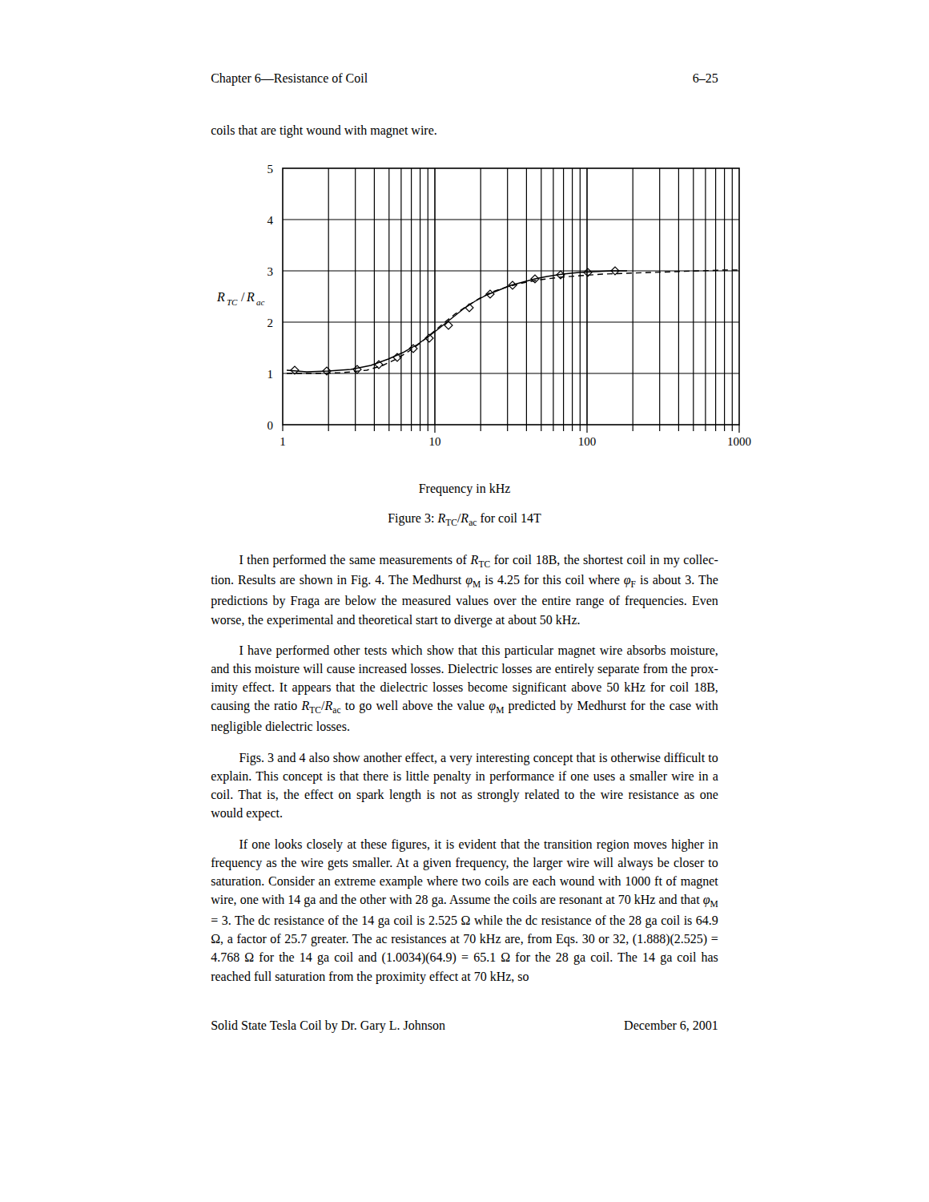Chapter 6—Resistance of Coil 6–25
coils that are tight wound with magnet wire.
5 4 3 2 1 0 1 10 100 1000 R TC / R ac
Frequency in kHz
Figure 3: RTC/Rac for coil 14T
I then performed the same measurements of RTC for coil 18B, the shortest coil in my collection. Results are shown in Fig. 4. The Medhurst φM is 4.25 for this coil where φF is about 3. The predictions by Fraga are below the measured values over the entire range of frequencies. Even worse, the experimental and theoretical start to diverge at about 50 kHz.
I have performed other tests which show that this particular magnet wire absorbs moisture, and this moisture will cause increased losses. Dielectric losses are entirely separate from the proximity effect. It appears that the dielectric losses become significant above 50 kHz for coil 18B, causing the ratio RTC/Rac to go well above the value φM predicted by Medhurst for the case with negligible dielectric losses.
Figs. 3 and 4 also show another effect, a very interesting concept that is otherwise difficult to explain. This concept is that there is little penalty in performance if one uses a smaller wire in a coil. That is, the effect on spark length is not as strongly related to the wire resistance as one would expect.
If one looks closely at these figures, it is evident that the transition region moves higher in frequency as the wire gets smaller. At a given frequency, the larger wire will always be closer to saturation. Consider an extreme example where two coils are each wound with 1000 ft of magnet wire, one with 14 ga and the other with 28 ga. Assume the coils are resonant at 70 kHz and that φM = 3. The dc resistance of the 14 ga coil is 2.525 Ω while the dc resistance of the 28 ga coil is 64.9 Ω, a factor of 25.7 greater. The ac resistances at 70 kHz are, from Eqs. 30 or 32, (1.888)(2.525) = 4.768 Ω for the 14 ga coil and (1.0034)(64.9) = 65.1 Ω for the 28 ga coil. The 14 ga coil has reached full saturation from the proximity effect at 70 kHz, so
Solid State Tesla Coil by Dr. Gary L. Johnson December 6, 2001